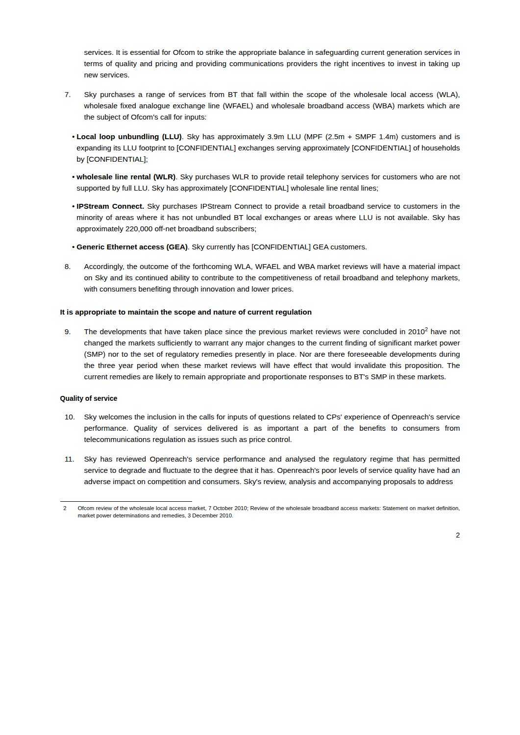services. It is essential for Ofcom to strike the appropriate balance in safeguarding current generation services in terms of quality and pricing and providing communications providers the right incentives to invest in taking up new services.
7.
Sky purchases a range of services from BT that fall within the scope of the wholesale local access (WLA), wholesale fixed analogue exchange line (WFAEL) and wholesale broadband access (WBA) markets which are the subject of Ofcom's call for inputs:
•
Local loop unbundling (LLU). Sky has approximately 3.9m LLU (MPF (2.5m + SMPF 1.4m) customers and is expanding its LLU footprint to [CONFIDENTIAL] exchanges serving approximately [CONFIDENTIAL] of households by [CONFIDENTIAL];
•
wholesale line rental (WLR). Sky purchases WLR to provide retail telephony services for customers who are not supported by full LLU. Sky has approximately [CONFIDENTIAL] wholesale line rental lines;
•
IPStream Connect. Sky purchases IPStream Connect to provide a retail broadband service to customers in the minority of areas where it has not unbundled BT local exchanges or areas where LLU is not available. Sky has approximately 220,000 off-net broadband subscribers;
•
Generic Ethernet access (GEA). Sky currently has [CONFIDENTIAL] GEA customers.
8.
Accordingly, the outcome of the forthcoming WLA, WFAEL and WBA market reviews will have a material impact on Sky and its continued ability to contribute to the competitiveness of retail broadband and telephony markets, with consumers benefiting through innovation and lower prices.
It is appropriate to maintain the scope and nature of current regulation
9.
The developments that have taken place since the previous market reviews were concluded in 20102 have not changed the markets sufficiently to warrant any major changes to the current finding of significant market power (SMP) nor to the set of regulatory remedies presently in place. Nor are there foreseeable developments during the three year period when these market reviews will have effect that would invalidate this proposition. The current remedies are likely to remain appropriate and proportionate responses to BT's SMP in these markets.
Quality of service
10.
Sky welcomes the inclusion in the calls for inputs of questions related to CPs' experience of Openreach's service performance. Quality of services delivered is as important a part of the benefits to consumers from telecommunications regulation as issues such as price control.
11.
Sky has reviewed Openreach's service performance and analysed the regulatory regime that has permitted service to degrade and fluctuate to the degree that it has. Openreach's poor levels of service quality have had an adverse impact on competition and consumers. Sky's review, analysis and accompanying proposals to address
2
Ofcom review of the wholesale local access market, 7 October 2010; Review of the wholesale broadband access markets: Statement on market definition, market power determinations and remedies, 3 December 2010.
2